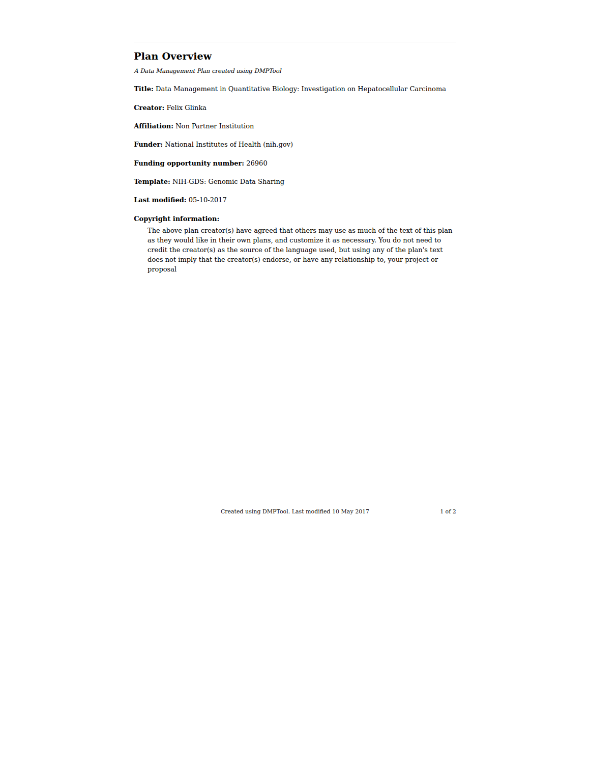Plan Overview
A Data Management Plan created using DMPTool
Title: Data Management in Quantitative Biology: Investigation on Hepatocellular Carcinoma
Creator: Felix Glinka
Affiliation: Non Partner Institution
Funder: National Institutes of Health (nih.gov)
Funding opportunity number: 26960
Template: NIH-GDS: Genomic Data Sharing
Last modified: 05-10-2017
Copyright information:
The above plan creator(s) have agreed that others may use as much of the text of this plan as they would like in their own plans, and customize it as necessary. You do not need to credit the creator(s) as the source of the language used, but using any of the plan's text does not imply that the creator(s) endorse, or have any relationship to, your project or proposal
Created using DMPTool. Last modified 10 May 2017 1 of 2